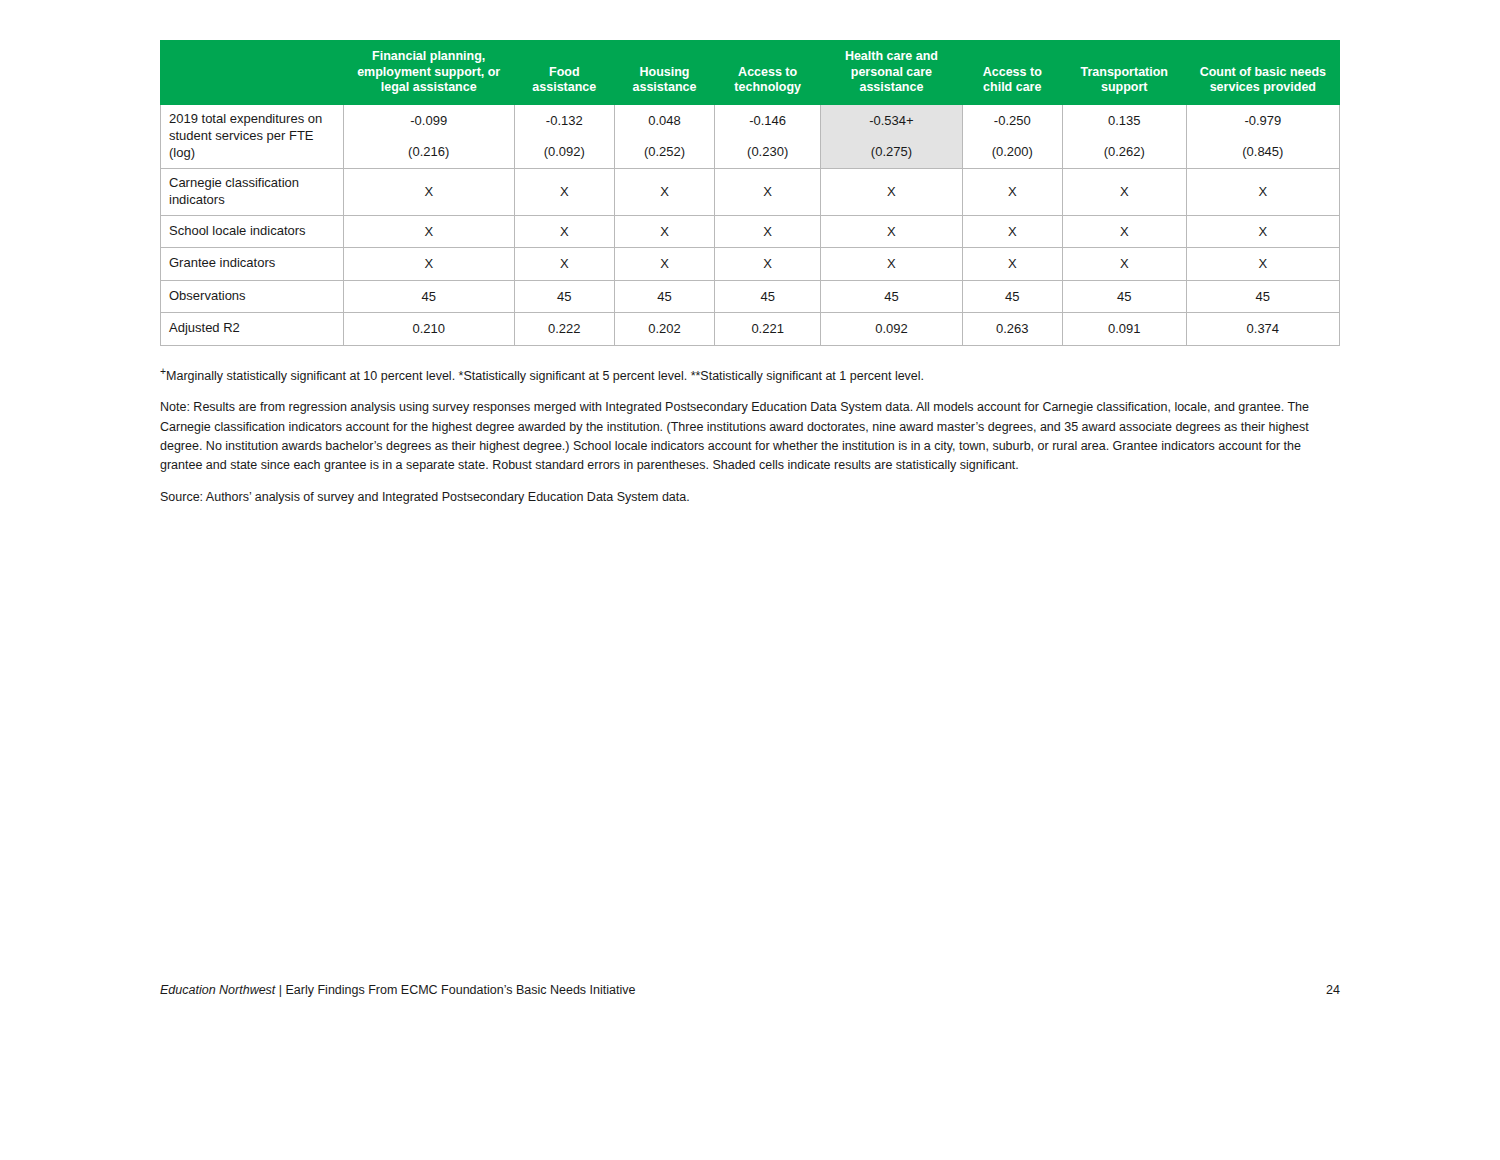| | Financial planning, employment support, or legal assistance | Food assistance | Housing assistance | Access to technology | Health care and personal care assistance | Access to child care | Transportation support | Count of basic needs services provided |
| --- | --- | --- | --- | --- | --- | --- | --- | --- |
| 2019 total expenditures on student services per FTE (log) | -0.099 | -0.132 | 0.048 | -0.146 | -0.534+ | -0.250 | 0.135 | -0.979 |
| (0.216) | (0.092) | (0.252) | (0.230) | (0.275) | (0.200) | (0.262) | (0.845) |
| Carnegie classification indicators | X | X | X | X | X | X | X | X |
| School locale indicators | X | X | X | X | X | X | X | X |
| Grantee indicators | X | X | X | X | X | X | X | X |
| Observations | 45 | 45 | 45 | 45 | 45 | 45 | 45 | 45 |
| Adjusted R2 | 0.210 | 0.222 | 0.202 | 0.221 | 0.092 | 0.263 | 0.091 | 0.374 |
+Marginally statistically significant at 10 percent level. *Statistically significant at 5 percent level. **Statistically significant at 1 percent level.
Note: Results are from regression analysis using survey responses merged with Integrated Postsecondary Education Data System data. All models account for Carnegie classification, locale, and grantee. The Carnegie classification indicators account for the highest degree awarded by the institution. (Three institutions award doctorates, nine award master’s degrees, and 35 award associate degrees as their highest degree. No institution awards bachelor’s degrees as their highest degree.) School locale indicators account for whether the institution is in a city, town, suburb, or rural area. Grantee indicators account for the grantee and state since each grantee is in a separate state. Robust standard errors in parentheses. Shaded cells indicate results are statistically significant.
Source: Authors’ analysis of survey and Integrated Postsecondary Education Data System data.
Education Northwest | Early Findings From ECMC Foundation’s Basic Needs Initiative
24